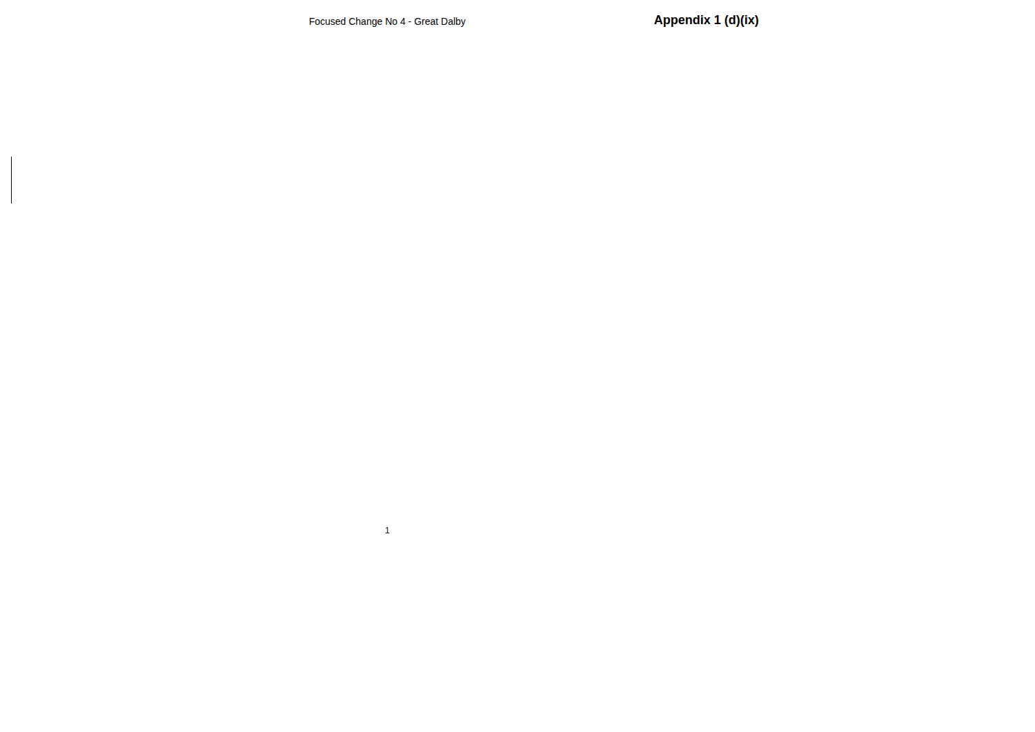Focused Change No 4 - Great Dalby
Appendix 1 (d)(ix)
1